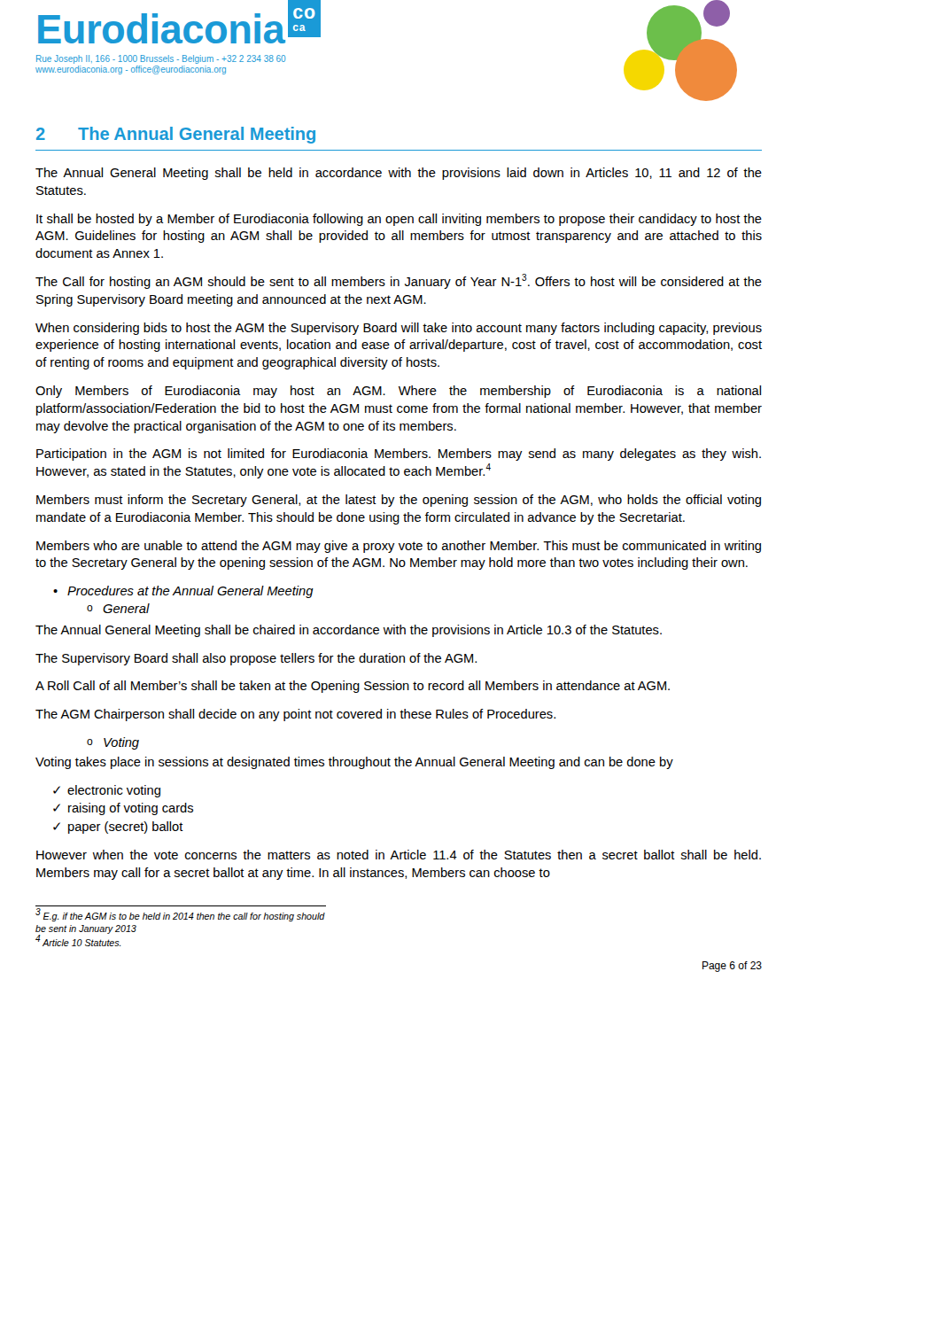Eurodiaconiacoca
Rue Joseph II, 166 - 1000 Brussels - Belgium - +32 2 234 38 60
www.eurodiaconia.org - office@eurodiaconia.org
2 The Annual General Meeting
The Annual General Meeting shall be held in accordance with the provisions laid down in Articles 10, 11 and 12 of the Statutes.
It shall be hosted by a Member of Eurodiaconia following an open call inviting members to propose their candidacy to host the AGM. Guidelines for hosting an AGM shall be provided to all members for utmost transparency and are attached to this document as Annex 1.
The Call for hosting an AGM should be sent to all members in January of Year N-13. Offers to host will be considered at the Spring Supervisory Board meeting and announced at the next AGM.
When considering bids to host the AGM the Supervisory Board will take into account many factors including capacity, previous experience of hosting international events, location and ease of arrival/departure, cost of travel, cost of accommodation, cost of renting of rooms and equipment and geographical diversity of hosts.
Only Members of Eurodiaconia may host an AGM. Where the membership of Eurodiaconia is a national platform/association/Federation the bid to host the AGM must come from the formal national member. However, that member may devolve the practical organisation of the AGM to one of its members.
Participation in the AGM is not limited for Eurodiaconia Members. Members may send as many delegates as they wish. However, as stated in the Statutes, only one vote is allocated to each Member.4
Members must inform the Secretary General, at the latest by the opening session of the AGM, who holds the official voting mandate of a Eurodiaconia Member. This should be done using the form circulated in advance by the Secretariat.
Members who are unable to attend the AGM may give a proxy vote to another Member. This must be communicated in writing to the Secretary General by the opening session of the AGM. No Member may hold more than two votes including their own.
Procedures at the Annual General Meeting
General
The Annual General Meeting shall be chaired in accordance with the provisions in Article 10.3 of the Statutes.
The Supervisory Board shall also propose tellers for the duration of the AGM.
A Roll Call of all Member’s shall be taken at the Opening Session to record all Members in attendance at AGM.
The AGM Chairperson shall decide on any point not covered in these Rules of Procedures.
Voting
Voting takes place in sessions at designated times throughout the Annual General Meeting and can be done by
electronic voting
raising of voting cards
paper (secret) ballot
However when the vote concerns the matters as noted in Article 11.4 of the Statutes then a secret ballot shall be held. Members may call for a secret ballot at any time. In all instances, Members can choose to
3 E.g. if the AGM is to be held in 2014 then the call for hosting should be sent in January 2013
4 Article 10 Statutes.
Page 6 of 23